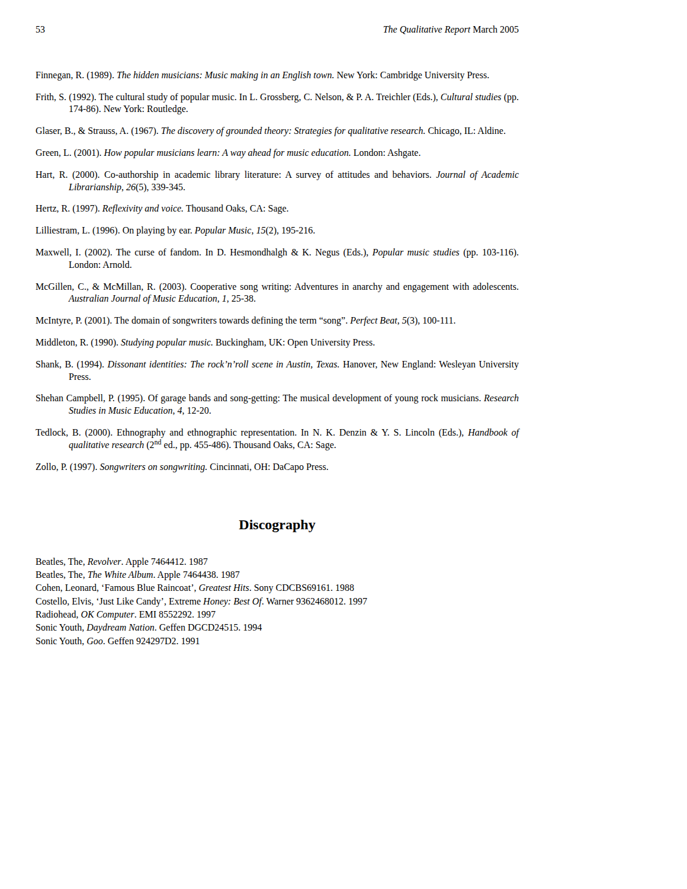53 The Qualitative Report March 2005
Finnegan, R. (1989). The hidden musicians: Music making in an English town. New York: Cambridge University Press.
Frith, S. (1992). The cultural study of popular music. In L. Grossberg, C. Nelson, & P. A. Treichler (Eds.), Cultural studies (pp. 174-86). New York: Routledge.
Glaser, B., & Strauss, A. (1967). The discovery of grounded theory: Strategies for qualitative research. Chicago, IL: Aldine.
Green, L. (2001). How popular musicians learn: A way ahead for music education. London: Ashgate.
Hart, R. (2000). Co-authorship in academic library literature: A survey of attitudes and behaviors. Journal of Academic Librarianship, 26(5), 339-345.
Hertz, R. (1997). Reflexivity and voice. Thousand Oaks, CA: Sage.
Lilliestram, L. (1996). On playing by ear. Popular Music, 15(2), 195-216.
Maxwell, I. (2002). The curse of fandom. In D. Hesmondhalgh & K. Negus (Eds.), Popular music studies (pp. 103-116). London: Arnold.
McGillen, C., & McMillan, R. (2003). Cooperative song writing: Adventures in anarchy and engagement with adolescents. Australian Journal of Music Education, 1, 25-38.
McIntyre, P. (2001). The domain of songwriters towards defining the term “song”. Perfect Beat, 5(3), 100-111.
Middleton, R. (1990). Studying popular music. Buckingham, UK: Open University Press.
Shank, B. (1994). Dissonant identities: The rock’n’roll scene in Austin, Texas. Hanover, New England: Wesleyan University Press.
Shehan Campbell, P. (1995). Of garage bands and song-getting: The musical development of young rock musicians. Research Studies in Music Education, 4, 12-20.
Tedlock, B. (2000). Ethnography and ethnographic representation. In N. K. Denzin & Y. S. Lincoln (Eds.), Handbook of qualitative research (2nd ed., pp. 455-486). Thousand Oaks, CA: Sage.
Zollo, P. (1997). Songwriters on songwriting. Cincinnati, OH: DaCapo Press.
Discography
Beatles, The, Revolver. Apple 7464412. 1987
Beatles, The, The White Album. Apple 7464438. 1987
Cohen, Leonard, ‘Famous Blue Raincoat’, Greatest Hits. Sony CDCBS69161. 1988
Costello, Elvis, ‘Just Like Candy’, Extreme Honey: Best Of. Warner 9362468012. 1997
Radiohead, OK Computer. EMI 8552292. 1997
Sonic Youth, Daydream Nation. Geffen DGCD24515. 1994
Sonic Youth, Goo. Geffen 924297D2. 1991